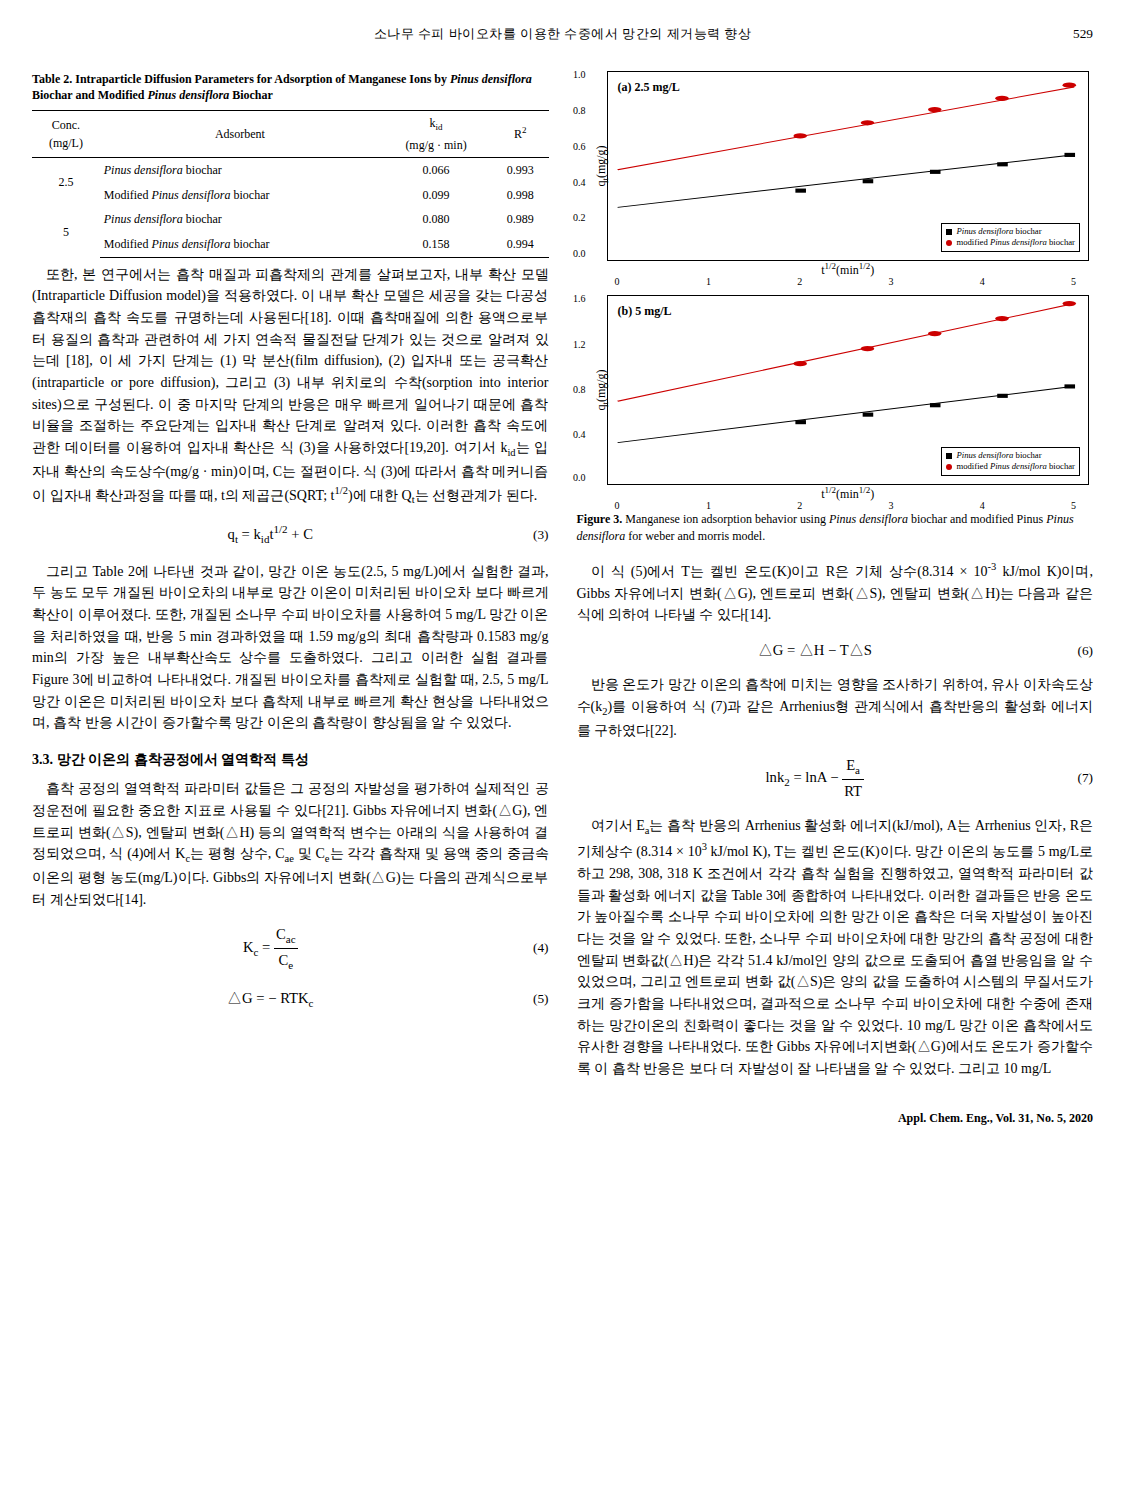소나무 수피 바이오차를 이용한 수중에서 망간의 제거능력 향상 529
Table 2. Intraparticle Diffusion Parameters for Adsorption of Manganese Ions by Pinus densiflora Biochar and Modified Pinus densiflora Biochar
| Conc. (mg/L) | Adsorbent | k id (mg/g · min) | R 2 |
| --- | --- | --- | --- |
| 2.5 | Pinus densiflora biochar | 0.066 | 0.993 |
| Modified Pinus densiflora biochar | 0.099 | 0.998 |
| 5 | Pinus densiflora biochar | 0.080 | 0.989 |
| Modified Pinus densiflora biochar | 0.158 | 0.994 |
또한, 본 연구에서는 흡착 매질과 피흡착제의 관계를 살펴보고자, 내부 확산 모델(Intraparticle Diffusion model)을 적용하였다. 이 내부 확산 모델은 세공을 갖는 다공성 흡착재의 흡착 속도를 규명하는데 사용된다[18]. 이때 흡착매질에 의한 용액으로부터 용질의 흡착과 관련하여 세 가지 연속적 물질전달 단계가 있는 것으로 알려져 있는데 [18], 이 세 가지 단계는 (1) 막 분산(film diffusion), (2) 입자내 또는 공극확산(intraparticle or pore diffusion), 그리고 (3) 내부 위치로의 수착(sorption into interior sites)으로 구성된다. 이 중 마지막 단계의 반응은 매우 빠르게 일어나기 때문에 흡착 비율을 조절하는 주요단계는 입자내 확산 단계로 알려져 있다. 이러한 흡착 속도에 관한 데이터를 이용하여 입자내 확산은 식 (3)을 사용하였다[19,20]. 여기서 kid는 입자내 확산의 속도상수(mg/g · min)이며, C는 절편이다. 식 (3)에 따라서 흡착 메커니즘이 입자내 확산과정을 따를 때, t의 제곱근(SQRT; t1/2)에 대한 Qt는 선형관계가 된다.
qt = kidt1/2 + C
(3)
그리고 Table 2에 나타낸 것과 같이, 망간 이온 농도(2.5, 5 mg/L)에서 실험한 결과, 두 농도 모두 개질된 바이오차의 내부로 망간 이온이 미처리된 바이오차 보다 빠르게 확산이 이루어졌다. 또한, 개질된 소나무 수피 바이오차를 사용하여 5 mg/L 망간 이온을 처리하였을 때, 반응 5 min 경과하였을 때 1.59 mg/g의 최대 흡착량과 0.1583 mg/g min의 가장 높은 내부확산속도 상수를 도출하였다. 그리고 이러한 실험 결과를 Figure 3에 비교하여 나타내었다. 개질된 바이오차를 흡착제로 실험할 때, 2.5, 5 mg/L 망간 이온은 미처리된 바이오차 보다 흡착제 내부로 빠르게 확산 현상을 나타내었으며, 흡착 반응 시간이 증가할수록 망간 이온의 흡착량이 향상됨을 알 수 있었다.
3.3. 망간 이온의 흡착공정에서 열역학적 특성
흡착 공정의 열역학적 파라미터 값들은 그 공정의 자발성을 평가하여 실제적인 공정운전에 필요한 중요한 지표로 사용될 수 있다[21]. Gibbs 자유에너지 변화(△G), 엔트로피 변화(△S), 엔탈피 변화(△H) 등의 열역학적 변수는 아래의 식을 사용하여 결정되었으며, 식 (4)에서 Kc는 평형 상수, Cae 및 Ce는 각각 흡착재 및 용액 중의 중금속 이온의 평형 농도(mg/L)이다. Gibbs의 자유에너지 변화(△G)는 다음의 관계식으로부터 계산되었다[14].
Kc = Cac Ce
(4)
△G = − RTKc
(5)
(a) 2.5 mg/L qt(mg/g)
1.0 0.8 0.6 0.4 0.2 0.0
0 1 2 3 4 5
t1/2(min1/2)
Pinus densiflora biochar
modified Pinus densiflora biochar
(b) 5 mg/L qt(mg/g)
1.6 1.2 0.8 0.4 0.0
0 1 2 3 4 5
t1/2(min1/2)
Pinus densiflora biochar
modified Pinus densiflora biochar
Figure 3. Manganese ion adsorption behavior using Pinus densiflora biochar and modified Pinus Pinus densiflora for weber and morris model.
이 식 (5)에서 T는 켈빈 온도(K)이고 R은 기체 상수(8.314 × 10-3 kJ/mol K)이며, Gibbs 자유에너지 변화(△G), 엔트로피 변화(△S), 엔탈피 변화(△H)는 다음과 같은 식에 의하여 나타낼 수 있다[14].
△G = △H − T△S
(6)
반응 온도가 망간 이온의 흡착에 미치는 영향을 조사하기 위하여, 유사 이차속도상수(k2)를 이용하여 식 (7)과 같은 Arrhenius형 관계식에서 흡착반응의 활성화 에너지를 구하였다[22].
lnk2 = lnA − Ea RT
(7)
여기서 Ea는 흡착 반응의 Arrhenius 활성화 에너지(kJ/mol), A는 Arrhenius 인자, R은 기체상수 (8.314 × 103 kJ/mol K), T는 켈빈 온도(K)이다. 망간 이온의 농도를 5 mg/L로 하고 298, 308, 318 K 조건에서 각각 흡착 실험을 진행하였고, 열역학적 파라미터 값들과 활성화 에너지 값을 Table 3에 종합하여 나타내었다. 이러한 결과들은 반응 온도가 높아질수록 소나무 수피 바이오차에 의한 망간 이온 흡착은 더욱 자발성이 높아진다는 것을 알 수 있었다. 또한, 소나무 수피 바이오차에 대한 망간의 흡착 공정에 대한 엔탈피 변화값(△H)은 각각 51.4 kJ/mol인 양의 값으로 도출되어 흡열 반응임을 알 수 있었으며, 그리고 엔트로피 변화 값(△S)은 양의 값을 도출하여 시스템의 무질서도가 크게 증가함을 나타내었으며, 결과적으로 소나무 수피 바이오차에 대한 수중에 존재하는 망간이온의 친화력이 좋다는 것을 알 수 있었다. 10 mg/L 망간 이온 흡착에서도 유사한 경향을 나타내었다. 또한 Gibbs 자유에너지변화(△G)에서도 온도가 증가할수록 이 흡착 반응은 보다 더 자발성이 잘 나타냄을 알 수 있었다. 그리고 10 mg/L
Appl. Chem. Eng., Vol. 31, No. 5, 2020